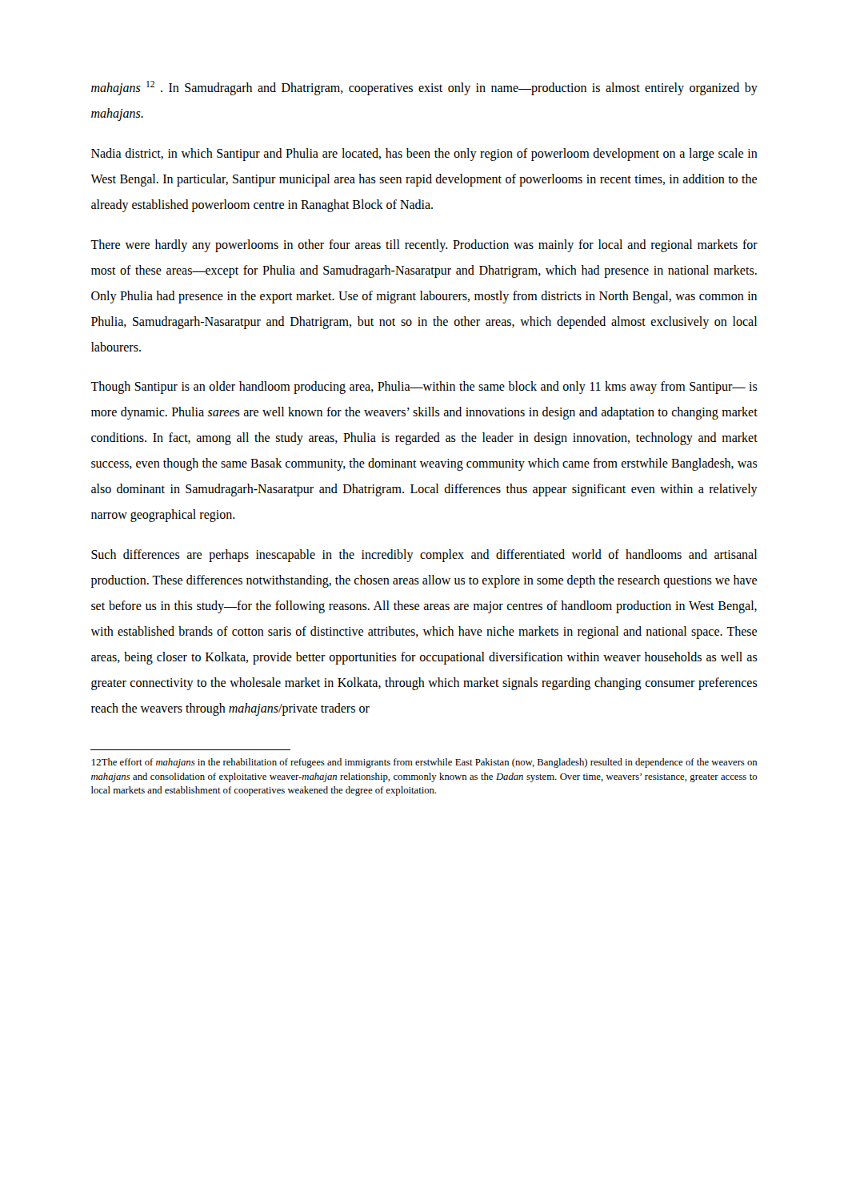mahajans 12 . In Samudragarh and Dhatrigram, cooperatives exist only in name—production is almost entirely organized by mahajans.
Nadia district, in which Santipur and Phulia are located, has been the only region of powerloom development on a large scale in West Bengal. In particular, Santipur municipal area has seen rapid development of powerlooms in recent times, in addition to the already established powerloom centre in Ranaghat Block of Nadia.
There were hardly any powerlooms in other four areas till recently. Production was mainly for local and regional markets for most of these areas—except for Phulia and Samudragarh-Nasaratpur and Dhatrigram, which had presence in national markets. Only Phulia had presence in the export market. Use of migrant labourers, mostly from districts in North Bengal, was common in Phulia, Samudragarh-Nasaratpur and Dhatrigram, but not so in the other areas, which depended almost exclusively on local labourers.
Though Santipur is an older handloom producing area, Phulia—within the same block and only 11 kms away from Santipur— is more dynamic. Phulia sarees are well known for the weavers’ skills and innovations in design and adaptation to changing market conditions. In fact, among all the study areas, Phulia is regarded as the leader in design innovation, technology and market success, even though the same Basak community, the dominant weaving community which came from erstwhile Bangladesh, was also dominant in Samudragarh-Nasaratpur and Dhatrigram. Local differences thus appear significant even within a relatively narrow geographical region.
Such differences are perhaps inescapable in the incredibly complex and differentiated world of handlooms and artisanal production. These differences notwithstanding, the chosen areas allow us to explore in some depth the research questions we have set before us in this study—for the following reasons. All these areas are major centres of handloom production in West Bengal, with established brands of cotton saris of distinctive attributes, which have niche markets in regional and national space. These areas, being closer to Kolkata, provide better opportunities for occupational diversification within weaver households as well as greater connectivity to the wholesale market in Kolkata, through which market signals regarding changing consumer preferences reach the weavers through mahajans/private traders or
12 The effort of mahajans in the rehabilitation of refugees and immigrants from erstwhile East Pakistan (now, Bangladesh) resulted in dependence of the weavers on mahajans and consolidation of exploitative weaver-mahajan relationship, commonly known as the Dadan system. Over time, weavers’ resistance, greater access to local markets and establishment of cooperatives weakened the degree of exploitation.